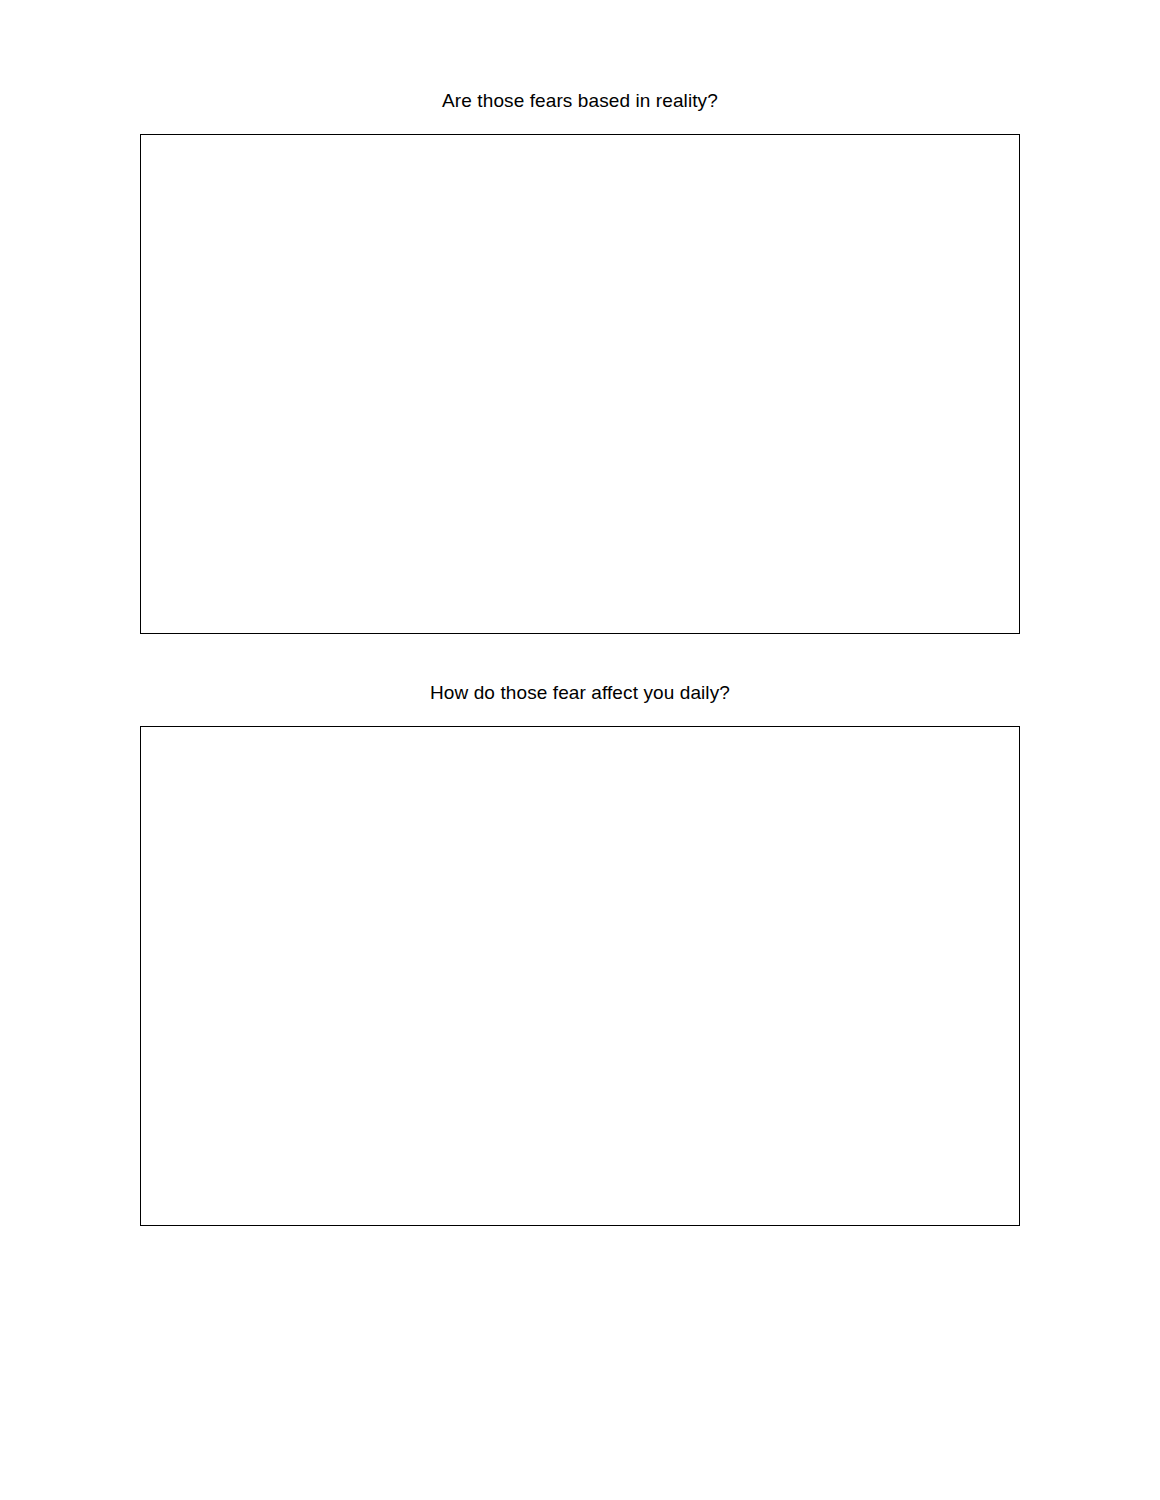Are those fears based in reality?
How do those fear affect you daily?